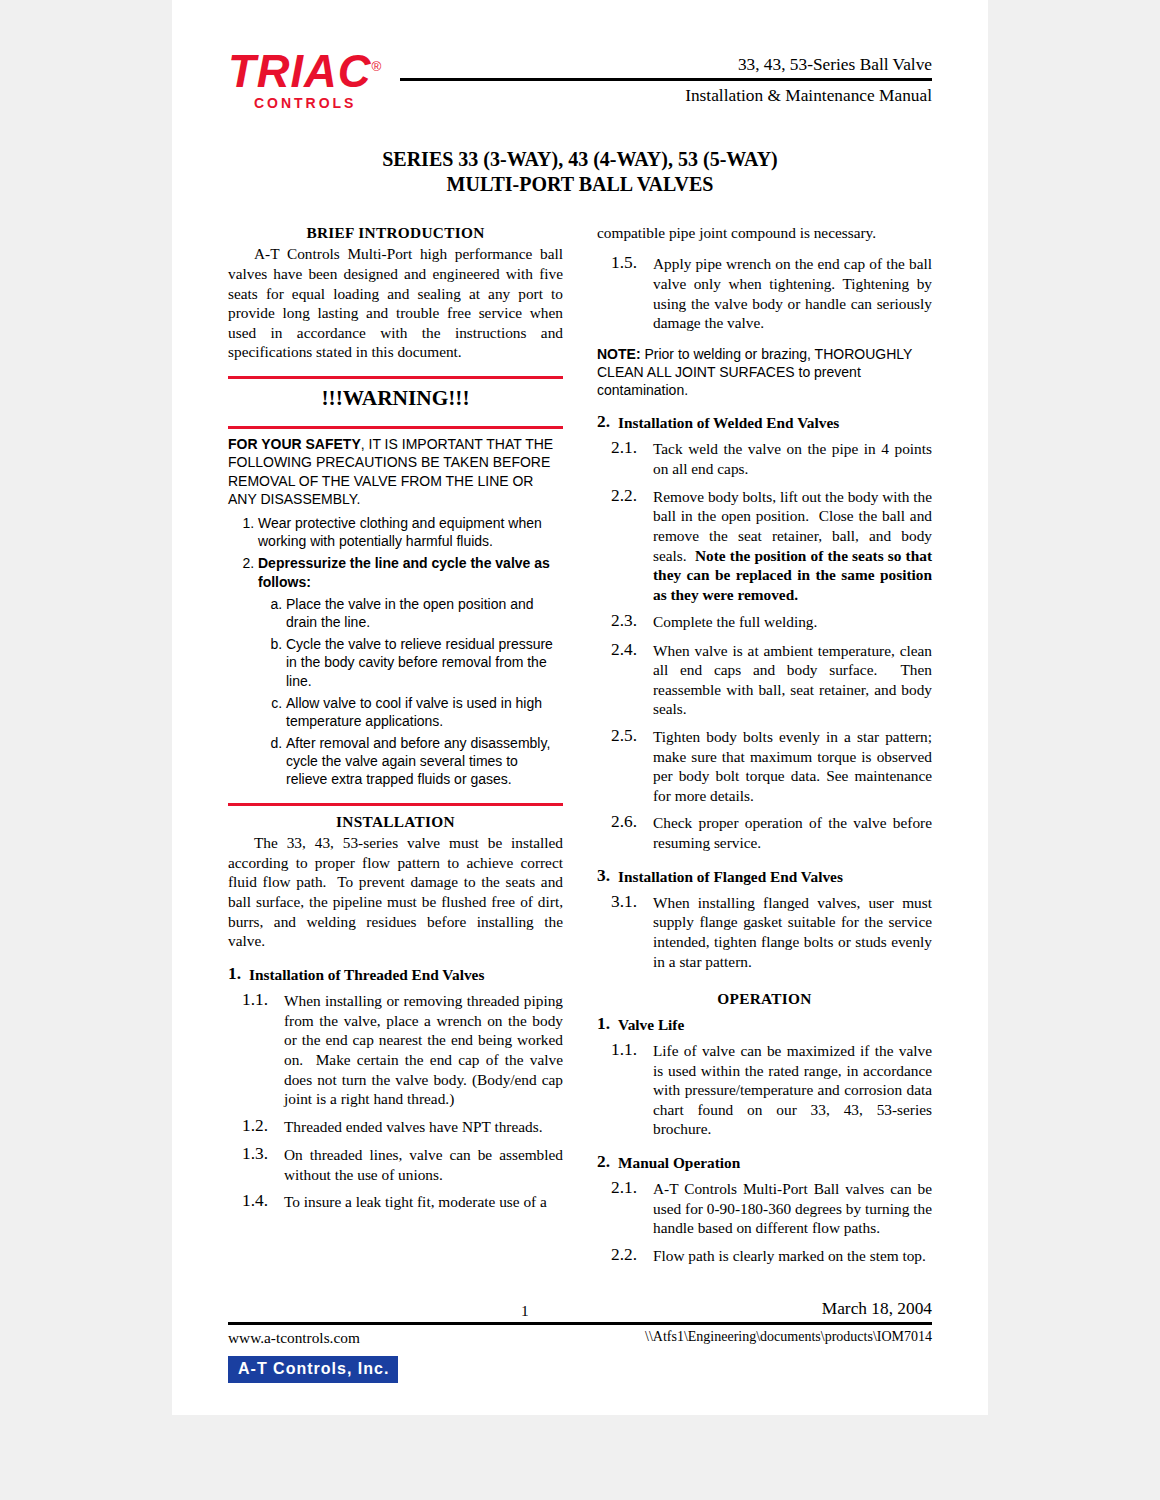TRIAC®
CONTROLS
33, 43, 53-Series Ball Valve
Installation & Maintenance Manual
SERIES 33 (3-WAY), 43 (4-WAY), 53 (5-WAY)
MULTI-PORT BALL VALVES
BRIEF INTRODUCTION
A-T Controls Multi-Port high performance ball valves have been designed and engineered with five seats for equal loading and sealing at any port to provide long lasting and trouble free service when used in accordance with the instructions and specifications stated in this document.
!!!WARNING!!!
FOR YOUR SAFETY, IT IS IMPORTANT THAT THE FOLLOWING PRECAUTIONS BE TAKEN BEFORE REMOVAL OF THE VALVE FROM THE LINE OR ANY DISASSEMBLY.
Wear protective clothing and equipment when working with potentially harmful fluids.
Depressurize the line and cycle the valve as follows:
Place the valve in the open position and drain the line.
Cycle the valve to relieve residual pressure in the body cavity before removal from the line.
Allow valve to cool if valve is used in high temperature applications.
After removal and before any disassembly, cycle the valve again several times to relieve extra trapped fluids or gases.
INSTALLATION
The 33, 43, 53-series valve must be installed according to proper flow pattern to achieve correct fluid flow path. To prevent damage to the seats and ball surface, the pipeline must be flushed free of dirt, burrs, and welding residues before installing the valve.
1. Installation of Threaded End Valves
1.1. When installing or removing threaded piping from the valve, place a wrench on the body or the end cap nearest the end being worked on. Make certain the end cap of the valve does not turn the valve body. (Body/end cap joint is a right hand thread.)
1.2. Threaded ended valves have NPT threads.
1.3. On threaded lines, valve can be assembled without the use of unions.
1.4. To insure a leak tight fit, moderate use of a
compatible pipe joint compound is necessary.
1.5. Apply pipe wrench on the end cap of the ball valve only when tightening. Tightening by using the valve body or handle can seriously damage the valve.
NOTE: Prior to welding or brazing, THOROUGHLY CLEAN ALL JOINT SURFACES to prevent contamination.
2. Installation of Welded End Valves
2.1. Tack weld the valve on the pipe in 4 points on all end caps.
2.2. Remove body bolts, lift out the body with the ball in the open position. Close the ball and remove the seat retainer, ball, and body seals. Note the position of the seats so that they can be replaced in the same position as they were removed.
2.3. Complete the full welding.
2.4. When valve is at ambient temperature, clean all end caps and body surface. Then reassemble with ball, seat retainer, and body seals.
2.5. Tighten body bolts evenly in a star pattern; make sure that maximum torque is observed per body bolt torque data. See maintenance for more details.
2.6. Check proper operation of the valve before resuming service.
3. Installation of Flanged End Valves
3.1. When installing flanged valves, user must supply flange gasket suitable for the service intended, tighten flange bolts or studs evenly in a star pattern.
OPERATION
1. Valve Life
1.1. Life of valve can be maximized if the valve is used within the rated range, in accordance with pressure/temperature and corrosion data chart found on our 33, 43, 53-series brochure.
2. Manual Operation
2.1. A-T Controls Multi-Port Ball valves can be used for 0-90-180-360 degrees by turning the handle based on different flow paths.
2.2. Flow path is clearly marked on the stem top.
1
March 18, 2004
www.a-tcontrols.com
A-T Controls, Inc.
\\Atfs1\Engineering\documents\products\IOM7014